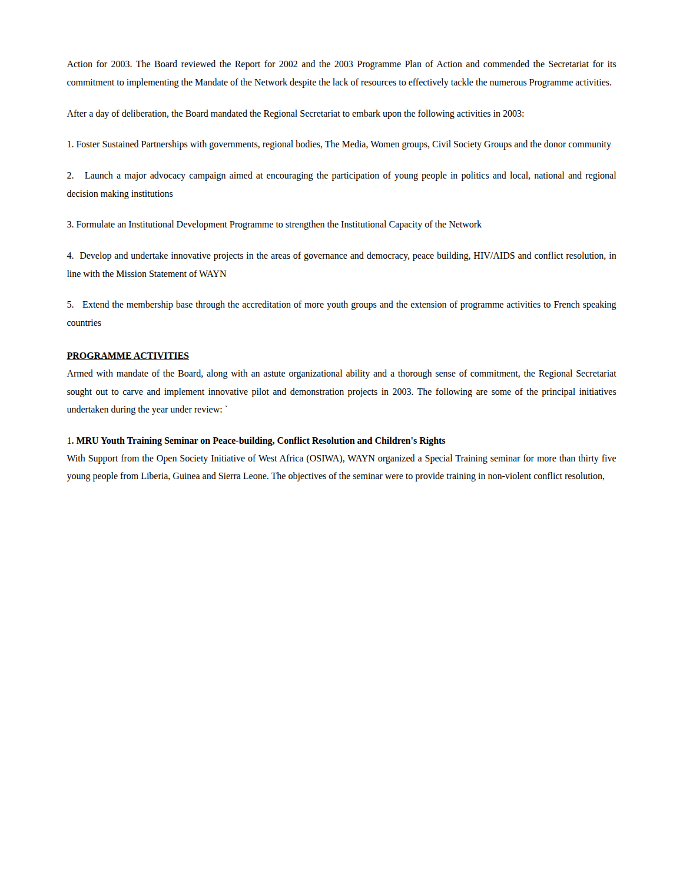Action for 2003. The Board reviewed the Report for 2002 and the 2003 Programme Plan of Action and commended the Secretariat for its commitment to implementing the Mandate of the Network despite the lack of resources to effectively tackle the numerous Programme activities.
After a day of deliberation, the Board mandated the Regional Secretariat to embark upon the following activities in 2003:
1. Foster Sustained Partnerships with governments, regional bodies, The Media, Women groups, Civil Society Groups and the donor community
2. Launch a major advocacy campaign aimed at encouraging the participation of young people in politics and local, national and regional decision making institutions
3. Formulate an Institutional Development Programme to strengthen the Institutional Capacity of the Network
4. Develop and undertake innovative projects in the areas of governance and democracy, peace building, HIV/AIDS and conflict resolution, in line with the Mission Statement of WAYN
5. Extend the membership base through the accreditation of more youth groups and the extension of programme activities to French speaking countries
PROGRAMME ACTIVITIES
Armed with mandate of the Board, along with an astute organizational ability and a thorough sense of commitment, the Regional Secretariat sought out to carve and implement innovative pilot and demonstration projects in 2003. The following are some of the principal initiatives undertaken during the year under review: `
1. MRU Youth Training Seminar on Peace-building, Conflict Resolution and Children's Rights
With Support from the Open Society Initiative of West Africa (OSIWA), WAYN organized a Special Training seminar for more than thirty five young people from Liberia, Guinea and Sierra Leone. The objectives of the seminar were to provide training in non-violent conflict resolution,